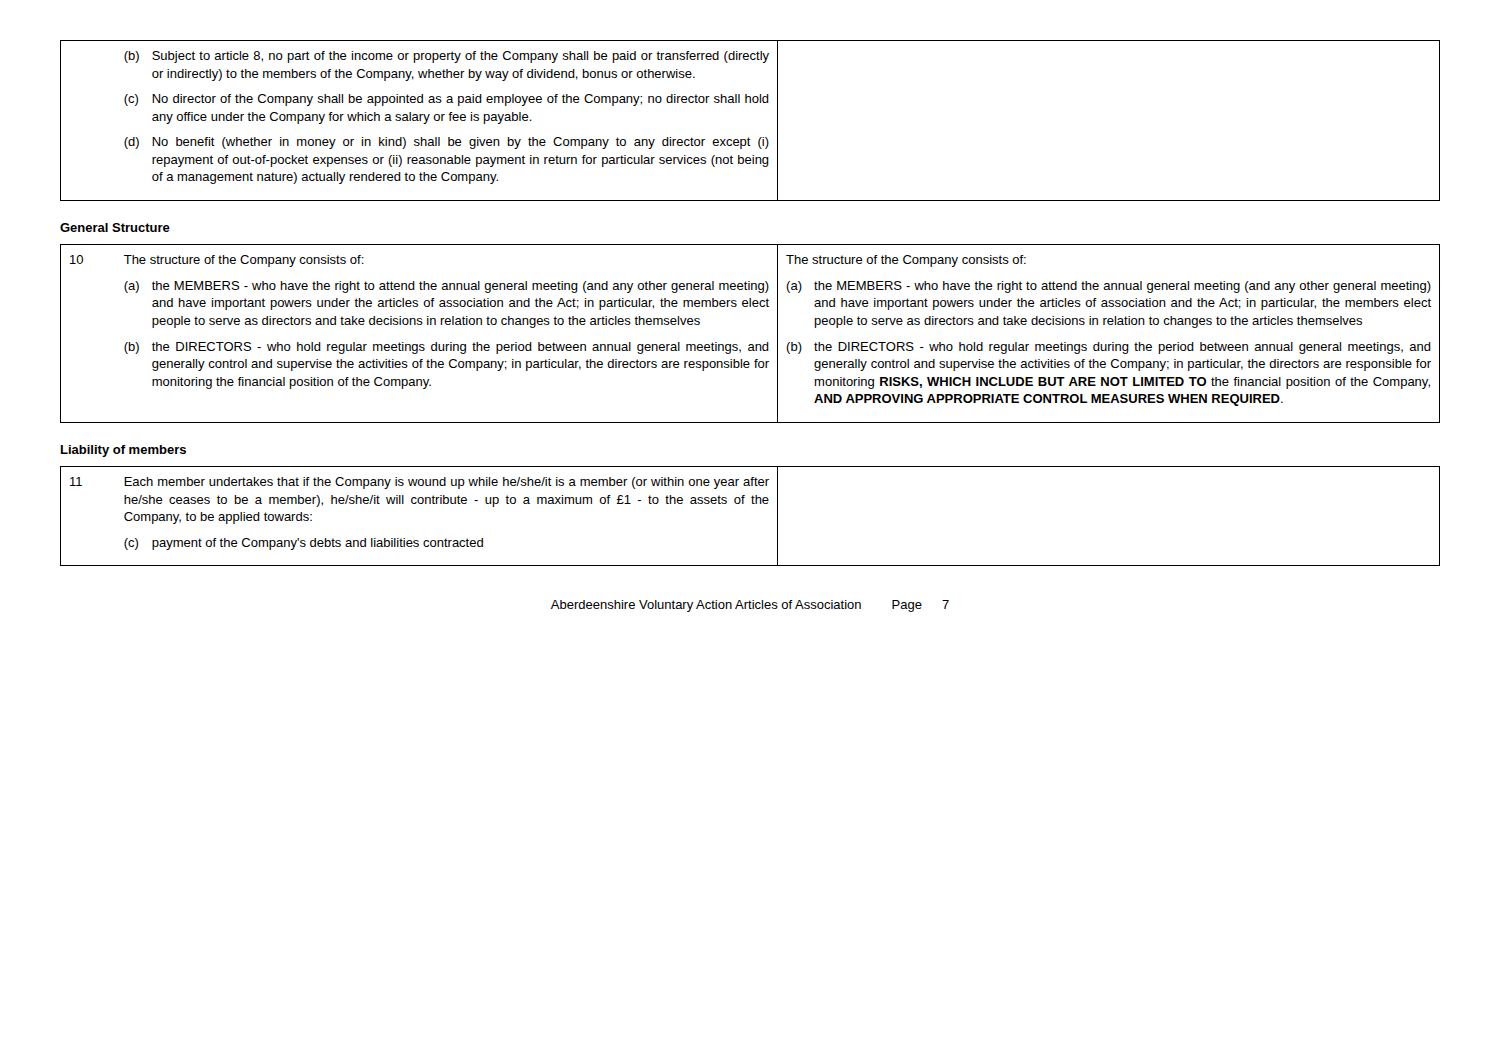| | (b) Subject to article 8, no part of the income or property of the Company shall be paid or transferred (directly or indirectly) to the members of the Company, whether by way of dividend, bonus or otherwise. (c) No director of the Company shall be appointed as a paid employee of the Company; no director shall hold any office under the Company for which a salary or fee is payable. (d) No benefit (whether in money or in kind) shall be given by the Company to any director except (i) repayment of out-of-pocket expenses or (ii) reasonable payment in return for particular services (not being of a management nature) actually rendered to the Company. | |
General Structure
| 10 | The structure of the Company consists of: (a) the MEMBERS - who have the right to attend the annual general meeting (and any other general meeting) and have important powers under the articles of association and the Act; in particular, the members elect people to serve as directors and take decisions in relation to changes to the articles themselves (b) the DIRECTORS - who hold regular meetings during the period between annual general meetings, and generally control and supervise the activities of the Company; in particular, the directors are responsible for monitoring the financial position of the Company. | The structure of the Company consists of: (a) the MEMBERS - who have the right to attend the annual general meeting (and any other general meeting) and have important powers under the articles of association and the Act; in particular, the members elect people to serve as directors and take decisions in relation to changes to the articles themselves (b) the DIRECTORS - who hold regular meetings during the period between annual general meetings, and generally control and supervise the activities of the Company; in particular, the directors are responsible for monitoring RISKS, WHICH INCLUDE BUT ARE NOT LIMITED TO the financial position of the Company, AND APPROVING APPROPRIATE CONTROL MEASURES WHEN REQUIRED . |
Liability of members
| 11 | Each member undertakes that if the Company is wound up while he/she/it is a member (or within one year after he/she ceases to be a member), he/she/it will contribute - up to a maximum of £1 - to the assets of the Company, to be applied towards: (c) payment of the Company's debts and liabilities contracted | |
Aberdeenshire Voluntary Action Articles of AssociationPage7